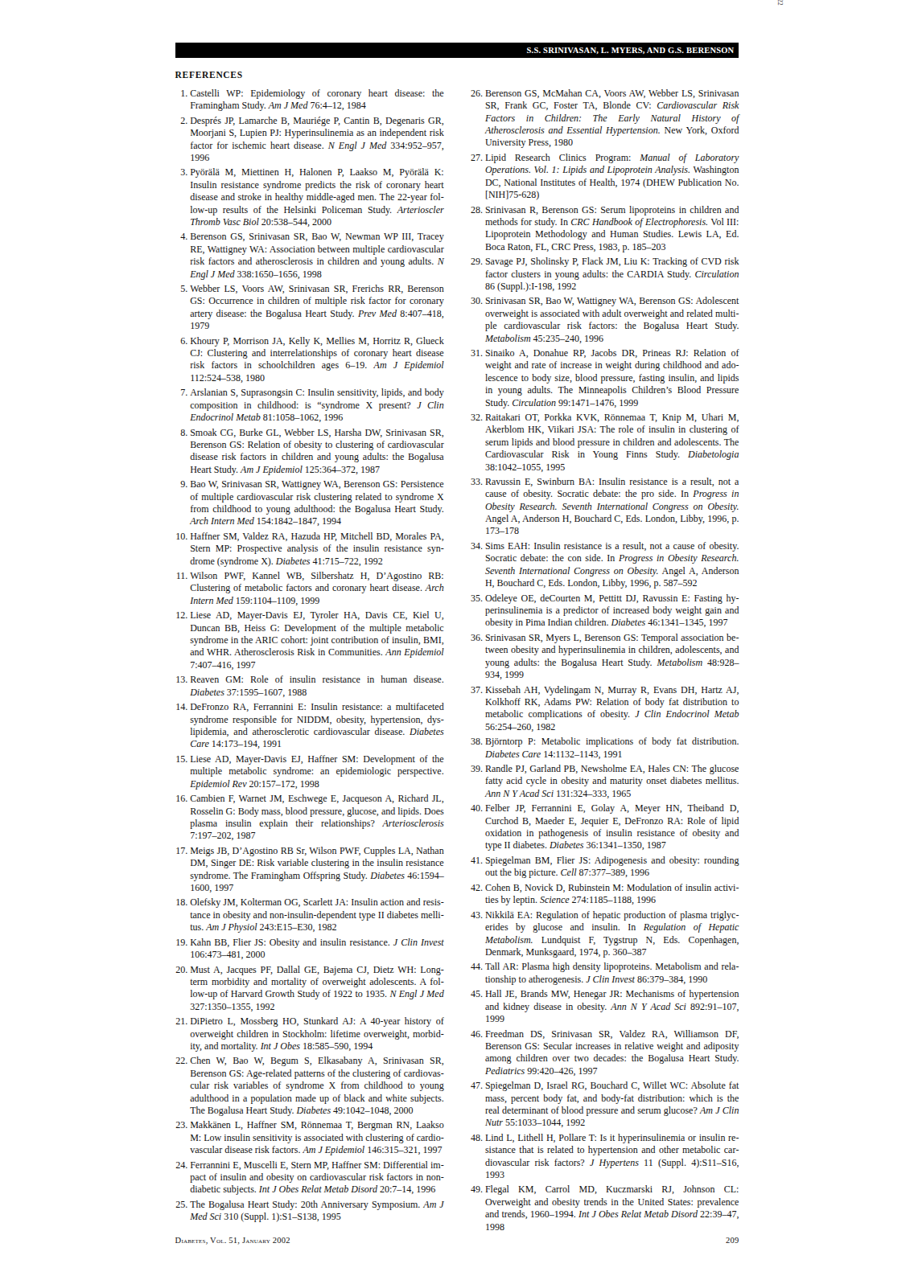S.S. SRINIVASAN, L. MYERS, AND G.S. BERENSON
References
Castelli WP: Epidemiology of coronary heart disease: the Framingham Study. Am J Med 76:4–12, 1984
Després JP, Lamarche B, Mauriége P, Cantin B, Degenaris GR, Moorjani S, Lupien PJ: Hyperinsulinemia as an independent risk factor for ischemic heart disease. N Engl J Med 334:952–957, 1996
Pyörälä M, Miettinen H, Halonen P, Laakso M, Pyörälä K: Insulin resistance syndrome predicts the risk of coronary heart disease and stroke in healthy middle-aged men. The 22-year follow-up results of the Helsinki Policeman Study. Arterioscler Thromb Vasc Biol 20:538–544, 2000
Berenson GS, Srinivasan SR, Bao W, Newman WP III, Tracey RE, Wattigney WA: Association between multiple cardiovascular risk factors and atherosclerosis in children and young adults. N Engl J Med 338:1650–1656, 1998
Webber LS, Voors AW, Srinivasan SR, Frerichs RR, Berenson GS: Occurrence in children of multiple risk factor for coronary artery disease: the Bogalusa Heart Study. Prev Med 8:407–418, 1979
Khoury P, Morrison JA, Kelly K, Mellies M, Horritz R, Glueck CJ: Clustering and interrelationships of coronary heart disease risk factors in schoolchildren ages 6–19. Am J Epidemiol 112:524–538, 1980
Arslanian S, Suprasongsin C: Insulin sensitivity, lipids, and body composition in childhood: is “syndrome X present? J Clin Endocrinol Metab 81:1058–1062, 1996
Smoak CG, Burke GL, Webber LS, Harsha DW, Srinivasan SR, Berenson GS: Relation of obesity to clustering of cardiovascular disease risk factors in children and young adults: the Bogalusa Heart Study. Am J Epidemiol 125:364–372, 1987
Bao W, Srinivasan SR, Wattigney WA, Berenson GS: Persistence of multiple cardiovascular risk clustering related to syndrome X from childhood to young adulthood: the Bogalusa Heart Study. Arch Intern Med 154:1842–1847, 1994
Haffner SM, Valdez RA, Hazuda HP, Mitchell BD, Morales PA, Stern MP: Prospective analysis of the insulin resistance syndrome (syndrome X). Diabetes 41:715–722, 1992
Wilson PWF, Kannel WB, Silbershatz H, D’Agostino RB: Clustering of metabolic factors and coronary heart disease. Arch Intern Med 159:1104–1109, 1999
Liese AD, Mayer-Davis EJ, Tyroler HA, Davis CE, Kiel U, Duncan BB, Heiss G: Development of the multiple metabolic syndrome in the ARIC cohort: joint contribution of insulin, BMI, and WHR. Atherosclerosis Risk in Communities. Ann Epidemiol 7:407–416, 1997
Reaven GM: Role of insulin resistance in human disease. Diabetes 37:1595–1607, 1988
DeFronzo RA, Ferrannini E: Insulin resistance: a multifaceted syndrome responsible for NIDDM, obesity, hypertension, dyslipidemia, and atherosclerotic cardiovascular disease. Diabetes Care 14:173–194, 1991
Liese AD, Mayer-Davis EJ, Haffner SM: Development of the multiple metabolic syndrome: an epidemiologic perspective. Epidemiol Rev 20:157–172, 1998
Cambien F, Warnet JM, Eschwege E, Jacqueson A, Richard JL, Rosselin G: Body mass, blood pressure, glucose, and lipids. Does plasma insulin explain their relationships? Arteriosclerosis 7:197–202, 1987
Meigs JB, D’Agostino RB Sr, Wilson PWF, Cupples LA, Nathan DM, Singer DE: Risk variable clustering in the insulin resistance syndrome. The Framingham Offspring Study. Diabetes 46:1594–1600, 1997
Olefsky JM, Kolterman OG, Scarlett JA: Insulin action and resistance in obesity and non-insulin-dependent type II diabetes mellitus. Am J Physiol 243:E15–E30, 1982
Kahn BB, Flier JS: Obesity and insulin resistance. J Clin Invest 106:473–481, 2000
Must A, Jacques PF, Dallal GE, Bajema CJ, Dietz WH: Long-term morbidity and mortality of overweight adolescents. A follow-up of Harvard Growth Study of 1922 to 1935. N Engl J Med 327:1350–1355, 1992
DiPietro L, Mossberg HO, Stunkard AJ: A 40-year history of overweight children in Stockholm: lifetime overweight, morbidity, and mortality. Int J Obes 18:585–590, 1994
Chen W, Bao W, Begum S, Elkasabany A, Srinivasan SR, Berenson GS: Age-related patterns of the clustering of cardiovascular risk variables of syndrome X from childhood to young adulthood in a population made up of black and white subjects. The Bogalusa Heart Study. Diabetes 49:1042–1048, 2000
Makkänen L, Haffner SM, Rönnemaa T, Bergman RN, Laakso M: Low insulin sensitivity is associated with clustering of cardiovascular disease risk factors. Am J Epidemiol 146:315–321, 1997
Ferrannini E, Muscelli E, Stern MP, Haffner SM: Differential impact of insulin and obesity on cardiovascular risk factors in non-diabetic subjects. Int J Obes Relat Metab Disord 20:7–14, 1996
The Bogalusa Heart Study: 20th Anniversary Symposium. Am J Med Sci 310 (Suppl. 1):S1–S138, 1995
Berenson GS, McMahan CA, Voors AW, Webber LS, Srinivasan SR, Frank GC, Foster TA, Blonde CV: Cardiovascular Risk Factors in Children: The Early Natural History of Atherosclerosis and Essential Hypertension. New York, Oxford University Press, 1980
Lipid Research Clinics Program: Manual of Laboratory Operations. Vol. 1: Lipids and Lipoprotein Analysis. Washington DC, National Institutes of Health, 1974 (DHEW Publication No. [NIH]75-628)
Srinivasan R, Berenson GS: Serum lipoproteins in children and methods for study. In CRC Handbook of Electrophoresis. Vol III: Lipoprotein Methodology and Human Studies. Lewis LA, Ed. Boca Raton, FL, CRC Press, 1983, p. 185–203
Savage PJ, Sholinsky P, Flack JM, Liu K: Tracking of CVD risk factor clusters in young adults: the CARDIA Study. Circulation 86 (Suppl.):I-198, 1992
Srinivasan SR, Bao W, Wattigney WA, Berenson GS: Adolescent overweight is associated with adult overweight and related multiple cardiovascular risk factors: the Bogalusa Heart Study. Metabolism 45:235–240, 1996
Sinaiko A, Donahue RP, Jacobs DR, Prineas RJ: Relation of weight and rate of increase in weight during childhood and adolescence to body size, blood pressure, fasting insulin, and lipids in young adults. The Minneapolis Children’s Blood Pressure Study. Circulation 99:1471–1476, 1999
Raitakari OT, Porkka KVK, Rönnemaa T, Knip M, Uhari M, Akerblom HK, Viikari JSA: The role of insulin in clustering of serum lipids and blood pressure in children and adolescents. The Cardiovascular Risk in Young Finns Study. Diabetologia 38:1042–1055, 1995
Ravussin E, Swinburn BA: Insulin resistance is a result, not a cause of obesity. Socratic debate: the pro side. In Progress in Obesity Research. Seventh International Congress on Obesity. Angel A, Anderson H, Bouchard C, Eds. London, Libby, 1996, p. 173–178
Sims EAH: Insulin resistance is a result, not a cause of obesity. Socratic debate: the con side. In Progress in Obesity Research. Seventh International Congress on Obesity. Angel A, Anderson H, Bouchard C, Eds. London, Libby, 1996, p. 587–592
Odeleye OE, deCourten M, Pettitt DJ, Ravussin E: Fasting hyperinsulinemia is a predictor of increased body weight gain and obesity in Pima Indian children. Diabetes 46:1341–1345, 1997
Srinivasan SR, Myers L, Berenson GS: Temporal association between obesity and hyperinsulinemia in children, adolescents, and young adults: the Bogalusa Heart Study. Metabolism 48:928–934, 1999
Kissebah AH, Vydelingam N, Murray R, Evans DH, Hartz AJ, Kolkhoff RK, Adams PW: Relation of body fat distribution to metabolic complications of obesity. J Clin Endocrinol Metab 56:254–260, 1982
Björntorp P: Metabolic implications of body fat distribution. Diabetes Care 14:1132–1143, 1991
Randle PJ, Garland PB, Newsholme EA, Hales CN: The glucose fatty acid cycle in obesity and maturity onset diabetes mellitus. Ann N Y Acad Sci 131:324–333, 1965
Felber JP, Ferrannini E, Golay A, Meyer HN, Theiband D, Curchod B, Maeder E, Jequier E, DeFronzo RA: Role of lipid oxidation in pathogenesis of insulin resistance of obesity and type II diabetes. Diabetes 36:1341–1350, 1987
Spiegelman BM, Flier JS: Adipogenesis and obesity: rounding out the big picture. Cell 87:377–389, 1996
Cohen B, Novick D, Rubinstein M: Modulation of insulin activities by leptin. Science 274:1185–1188, 1996
Nikkilä EA: Regulation of hepatic production of plasma triglycerides by glucose and insulin. In Regulation of Hepatic Metabolism. Lundquist F, Tygstrup N, Eds. Copenhagen, Denmark, Munksgaard, 1974, p. 360–387
Tall AR: Plasma high density lipoproteins. Metabolism and relationship to atherogenesis. J Clin Invest 86:379–384, 1990
Hall JE, Brands MW, Henegar JR: Mechanisms of hypertension and kidney disease in obesity. Ann N Y Acad Sci 892:91–107, 1999
Freedman DS, Srinivasan SR, Valdez RA, Williamson DF, Berenson GS: Secular increases in relative weight and adiposity among children over two decades: the Bogalusa Heart Study. Pediatrics 99:420–426, 1997
Spiegelman D, Israel RG, Bouchard C, Willet WC: Absolute fat mass, percent body fat, and body-fat distribution: which is the real determinant of blood pressure and serum glucose? Am J Clin Nutr 55:1033–1044, 1992
Lind L, Lithell H, Pollare T: Is it hyperinsulinemia or insulin resistance that is related to hypertension and other metabolic cardiovascular risk factors? J Hypertens 11 (Suppl. 4):S11–S16, 1993
Flegal KM, Carrol MD, Kuczmarski RJ, Johnson CL: Overweight and obesity trends in the United States: prevalence and trends, 1960–1994. Int J Obes Relat Metab Disord 22:39–47, 1998
Downloaded from http://diabetesjournals.org/diabetes/article-pdf/51/1/204/647304/db0102000204.pdf by guest on 29 June 2022
Diabetes, Vol. 51, January 2002
209